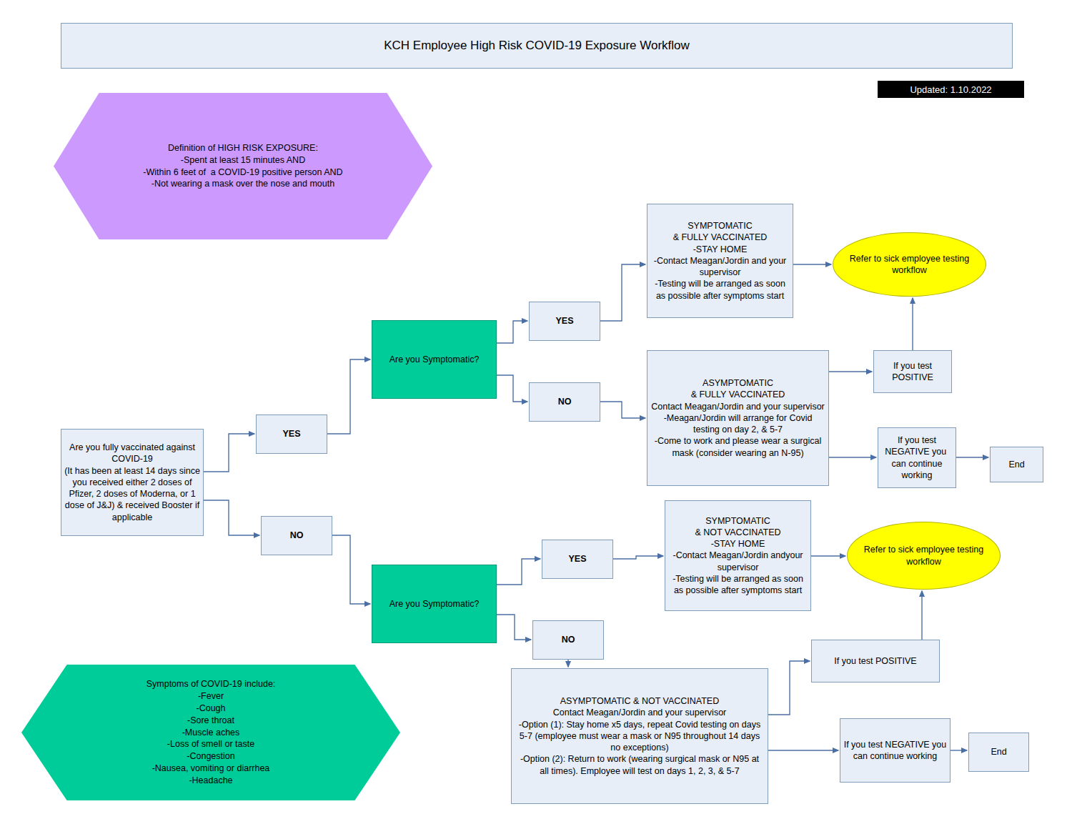KCH Employee High Risk COVID-19 Exposure Workflow
Updated: 1.10.2022
Definition of HIGH RISK EXPOSURE:
-Spent at least 15 minutes AND
-Within 6 feet of a COVID-19 positive person AND
-Not wearing a mask over the nose and mouth
Symptoms of COVID-19 include:
-Fever
-Cough
-Sore throat
-Muscle aches
-Loss of smell or taste
-Congestion
-Nausea, vomiting or diarrhea
-Headache
Are you fully vaccinated against COVID-19
(It has been at least 14 days since you received either 2 doses of Pfizer, 2 doses of Moderna, or 1 dose of J&J) & received Booster if applicable
YES
NO
Are you Symptomatic?
Are you Symptomatic?
YES
NO
YES
NO
SYMPTOMATIC
& FULLY VACCINATED
-STAY HOME
-Contact Meagan/Jordin and your supervisor
-Testing will be arranged as soon as possible after symptoms start
ASYMPTOMATIC
& FULLY VACCINATED
Contact Meagan/Jordin and your supervisor
-Meagan/Jordin will arrange for Covid testing on day 2, & 5-7
-Come to work and please wear a surgical mask (consider wearing an N-95)
If you test POSITIVE
If you test NEGATIVE you can continue working
End
Refer to sick employee testing workflow
SYMPTOMATIC
& NOT VACCINATED
-STAY HOME
-Contact Meagan/Jordin andyour supervisor
-Testing will be arranged as soon as possible after symptoms start
ASYMPTOMATIC & NOT VACCINATED
Contact Meagan/Jordin and your supervisor
-Option (1): Stay home x5 days, repeat Covid testing on days 5-7 (employee must wear a mask or N95 throughout 14 days no exceptions)
-Option (2): Return to work (wearing surgical mask or N95 at all times). Employee will test on days 1, 2, 3, & 5-7
If you test POSITIVE
If you test NEGATIVE you can continue working
End
Refer to sick employee testing workflow